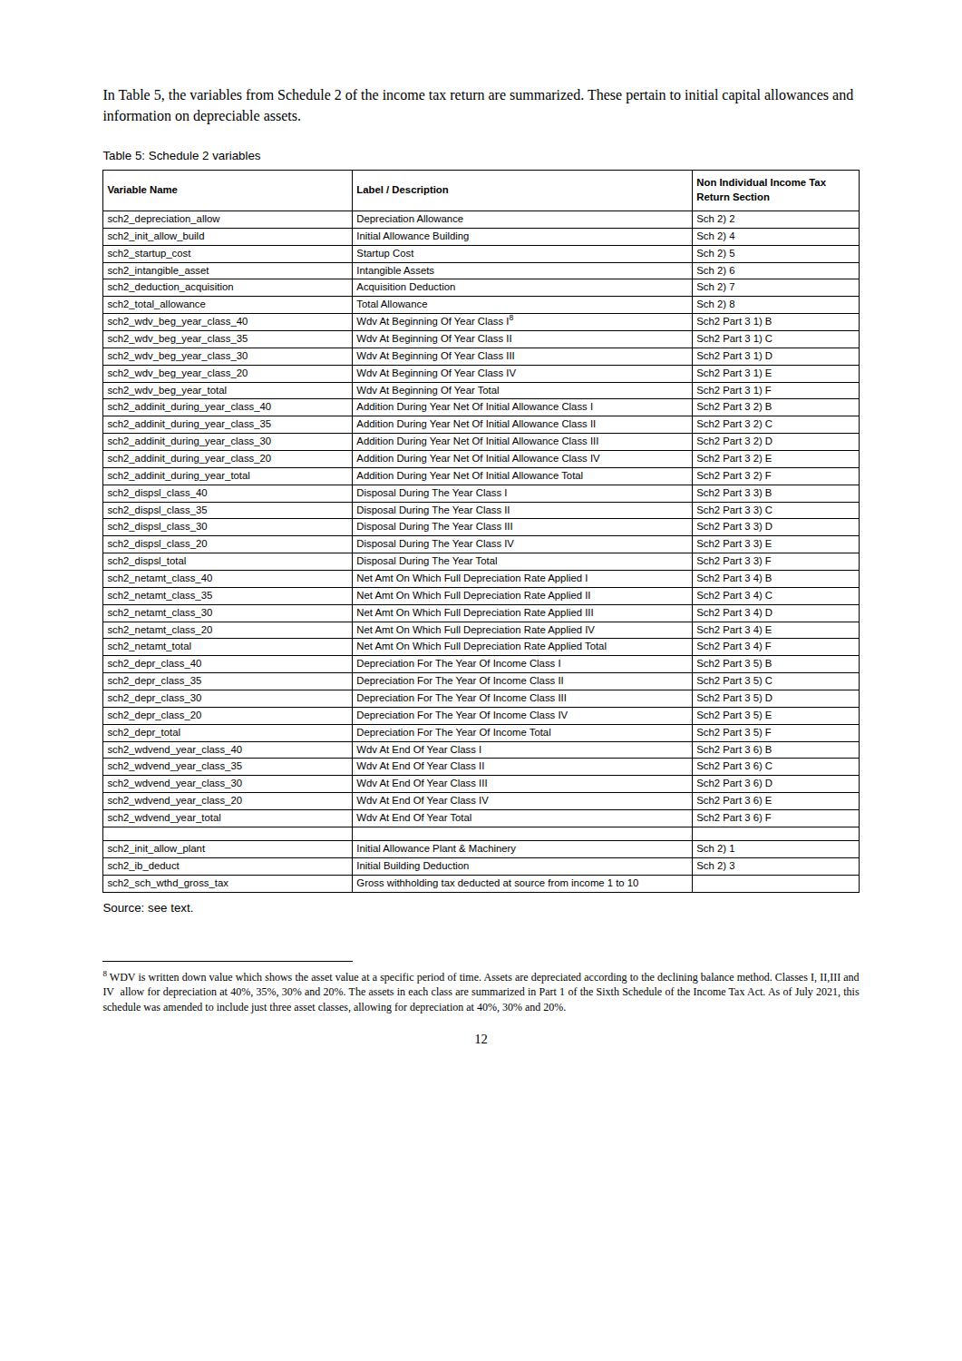In Table 5, the variables from Schedule 2 of the income tax return are summarized. These pertain to initial capital allowances and information on depreciable assets.
Table 5: Schedule 2 variables
| Variable Name | Label / Description | Non Individual Income Tax Return Section |
| --- | --- | --- |
| sch2_depreciation_allow | Depreciation Allowance | Sch 2) 2 |
| sch2_init_allow_build | Initial Allowance Building | Sch 2) 4 |
| sch2_startup_cost | Startup Cost | Sch 2) 5 |
| sch2_intangible_asset | Intangible Assets | Sch 2) 6 |
| sch2_deduction_acquisition | Acquisition Deduction | Sch 2) 7 |
| sch2_total_allowance | Total Allowance | Sch 2) 8 |
| sch2_wdv_beg_year_class_40 | Wdv At Beginning Of Year Class I 8 | Sch2 Part 3 1) B |
| sch2_wdv_beg_year_class_35 | Wdv At Beginning Of Year Class II | Sch2 Part 3 1) C |
| sch2_wdv_beg_year_class_30 | Wdv At Beginning Of Year Class III | Sch2 Part 3 1) D |
| sch2_wdv_beg_year_class_20 | Wdv At Beginning Of Year Class IV | Sch2 Part 3 1) E |
| sch2_wdv_beg_year_total | Wdv At Beginning Of Year Total | Sch2 Part 3 1) F |
| sch2_addinit_during_year_class_40 | Addition During Year Net Of Initial Allowance Class I | Sch2 Part 3 2) B |
| sch2_addinit_during_year_class_35 | Addition During Year Net Of Initial Allowance Class II | Sch2 Part 3 2) C |
| sch2_addinit_during_year_class_30 | Addition During Year Net Of Initial Allowance Class III | Sch2 Part 3 2) D |
| sch2_addinit_during_year_class_20 | Addition During Year Net Of Initial Allowance Class IV | Sch2 Part 3 2) E |
| sch2_addinit_during_year_total | Addition During Year Net Of Initial Allowance Total | Sch2 Part 3 2) F |
| sch2_dispsl_class_40 | Disposal During The Year Class I | Sch2 Part 3 3) B |
| sch2_dispsl_class_35 | Disposal During The Year Class II | Sch2 Part 3 3) C |
| sch2_dispsl_class_30 | Disposal During The Year Class III | Sch2 Part 3 3) D |
| sch2_dispsl_class_20 | Disposal During The Year Class IV | Sch2 Part 3 3) E |
| sch2_dispsl_total | Disposal During The Year Total | Sch2 Part 3 3) F |
| sch2_netamt_class_40 | Net Amt On Which Full Depreciation Rate Applied I | Sch2 Part 3 4) B |
| sch2_netamt_class_35 | Net Amt On Which Full Depreciation Rate Applied II | Sch2 Part 3 4) C |
| sch2_netamt_class_30 | Net Amt On Which Full Depreciation Rate Applied III | Sch2 Part 3 4) D |
| sch2_netamt_class_20 | Net Amt On Which Full Depreciation Rate Applied IV | Sch2 Part 3 4) E |
| sch2_netamt_total | Net Amt On Which Full Depreciation Rate Applied Total | Sch2 Part 3 4) F |
| sch2_depr_class_40 | Depreciation For The Year Of Income Class I | Sch2 Part 3 5) B |
| sch2_depr_class_35 | Depreciation For The Year Of Income Class II | Sch2 Part 3 5) C |
| sch2_depr_class_30 | Depreciation For The Year Of Income Class III | Sch2 Part 3 5) D |
| sch2_depr_class_20 | Depreciation For The Year Of Income Class IV | Sch2 Part 3 5) E |
| sch2_depr_total | Depreciation For The Year Of Income Total | Sch2 Part 3 5) F |
| sch2_wdvend_year_class_40 | Wdv At End Of Year Class I | Sch2 Part 3 6) B |
| sch2_wdvend_year_class_35 | Wdv At End Of Year Class II | Sch2 Part 3 6) C |
| sch2_wdvend_year_class_30 | Wdv At End Of Year Class III | Sch2 Part 3 6) D |
| sch2_wdvend_year_class_20 | Wdv At End Of Year Class IV | Sch2 Part 3 6) E |
| sch2_wdvend_year_total | Wdv At End Of Year Total | Sch2 Part 3 6) F |
| sch2_init_allow_plant | Initial Allowance Plant & Machinery | Sch 2) 1 |
| sch2_ib_deduct | Initial Building Deduction | Sch 2) 3 |
| sch2_sch_wthd_gross_tax | Gross withholding tax deducted at source from income 1 to 10 | |
Source: see text.
8 WDV is written down value which shows the asset value at a specific period of time. Assets are depreciated according to the declining balance method. Classes I, II,III and IV allow for depreciation at 40%, 35%, 30% and 20%. The assets in each class are summarized in Part 1 of the Sixth Schedule of the Income Tax Act. As of July 2021, this schedule was amended to include just three asset classes, allowing for depreciation at 40%, 30% and 20%.
12